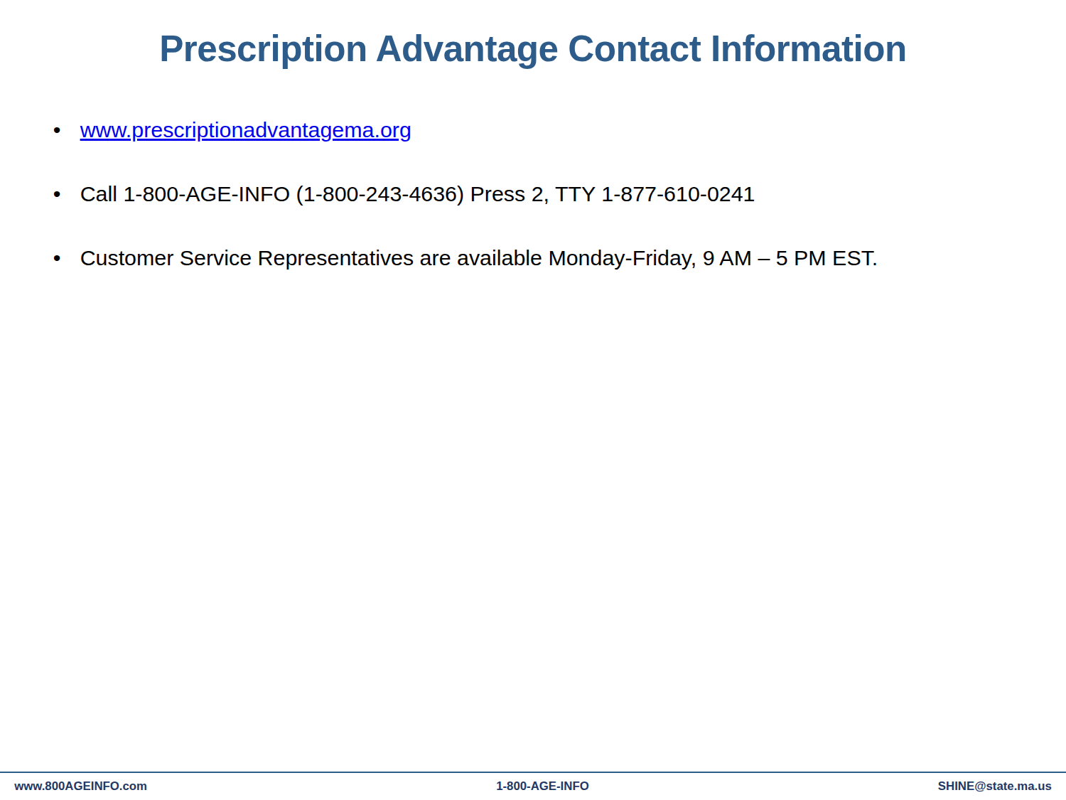Prescription Advantage Contact Information
www.prescriptionadvantagema.org
Call 1-800-AGE-INFO (1-800-243-4636) Press 2, TTY 1-877-610-0241
Customer Service Representatives are available Monday-Friday, 9 AM – 5 PM EST.
www.800AGEINFO.com 1-800-AGE-INFO SHINE@state.ma.us